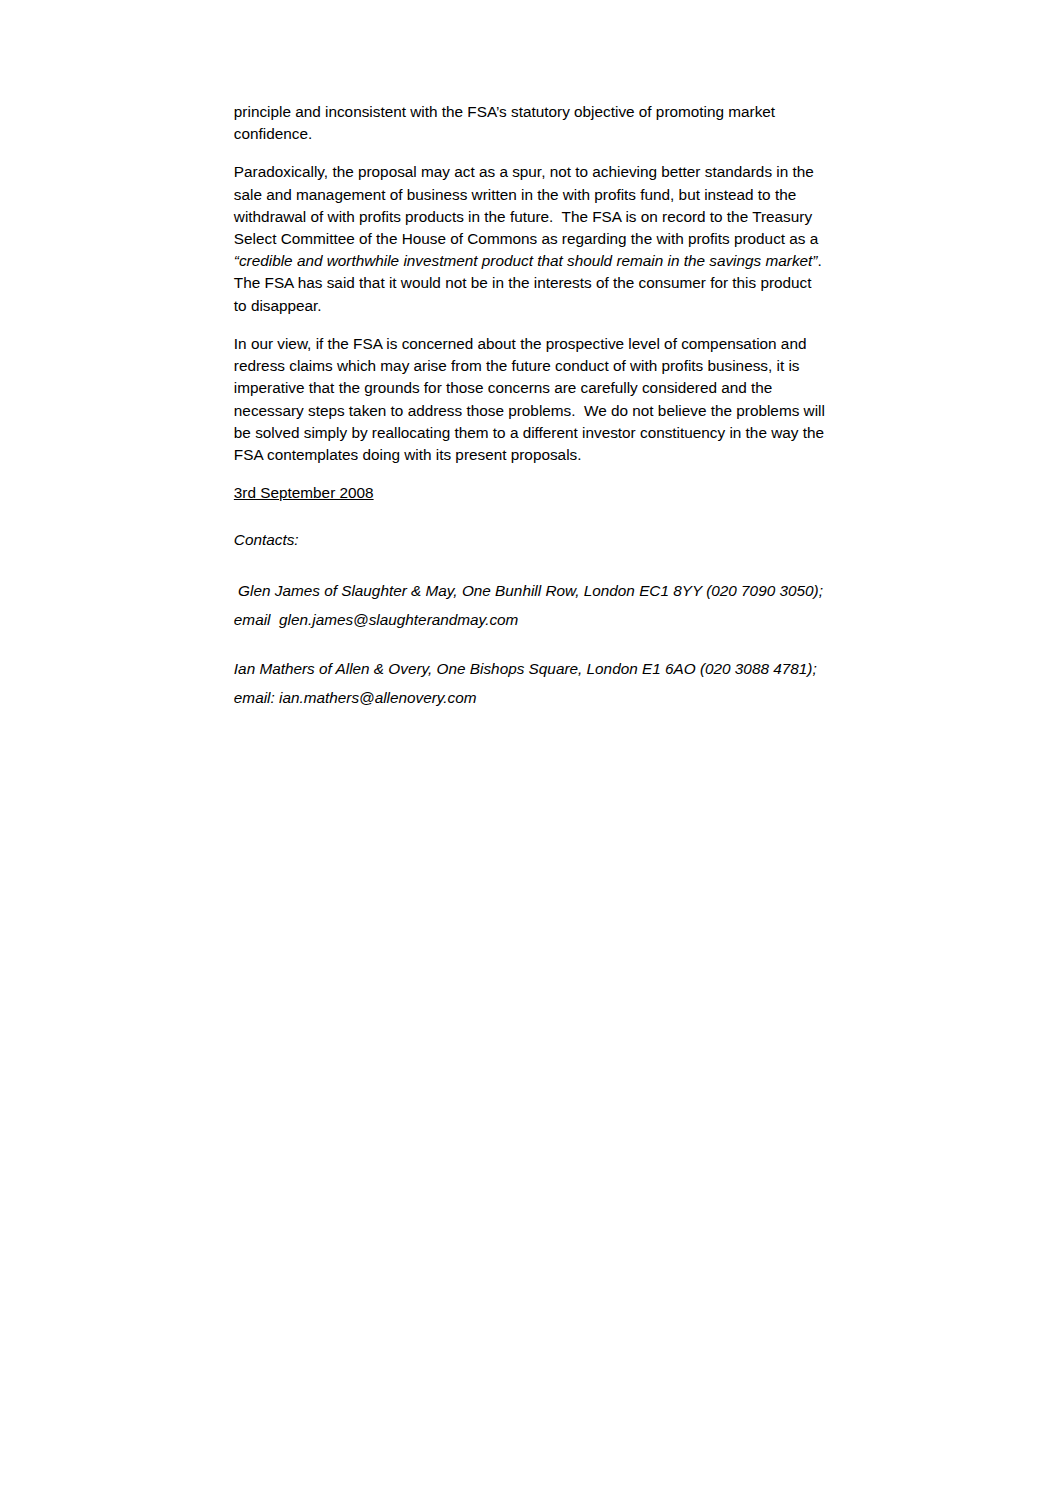principle and inconsistent with the FSA’s statutory objective of promoting market confidence.
Paradoxically, the proposal may act as a spur, not to achieving better standards in the sale and management of business written in the with profits fund, but instead to the withdrawal of with profits products in the future. The FSA is on record to the Treasury Select Committee of the House of Commons as regarding the with profits product as a “credible and worthwhile investment product that should remain in the savings market”. The FSA has said that it would not be in the interests of the consumer for this product to disappear.
In our view, if the FSA is concerned about the prospective level of compensation and redress claims which may arise from the future conduct of with profits business, it is imperative that the grounds for those concerns are carefully considered and the necessary steps taken to address those problems. We do not believe the problems will be solved simply by reallocating them to a different investor constituency in the way the FSA contemplates doing with its present proposals.
3rd September 2008
Contacts:
Glen James of Slaughter & May, One Bunhill Row, London EC1 8YY (020 7090 3050); email glen.james@slaughterandmay.com
Ian Mathers of Allen & Overy, One Bishops Square, London E1 6AO (020 3088 4781); email: ian.mathers@allenovery.com